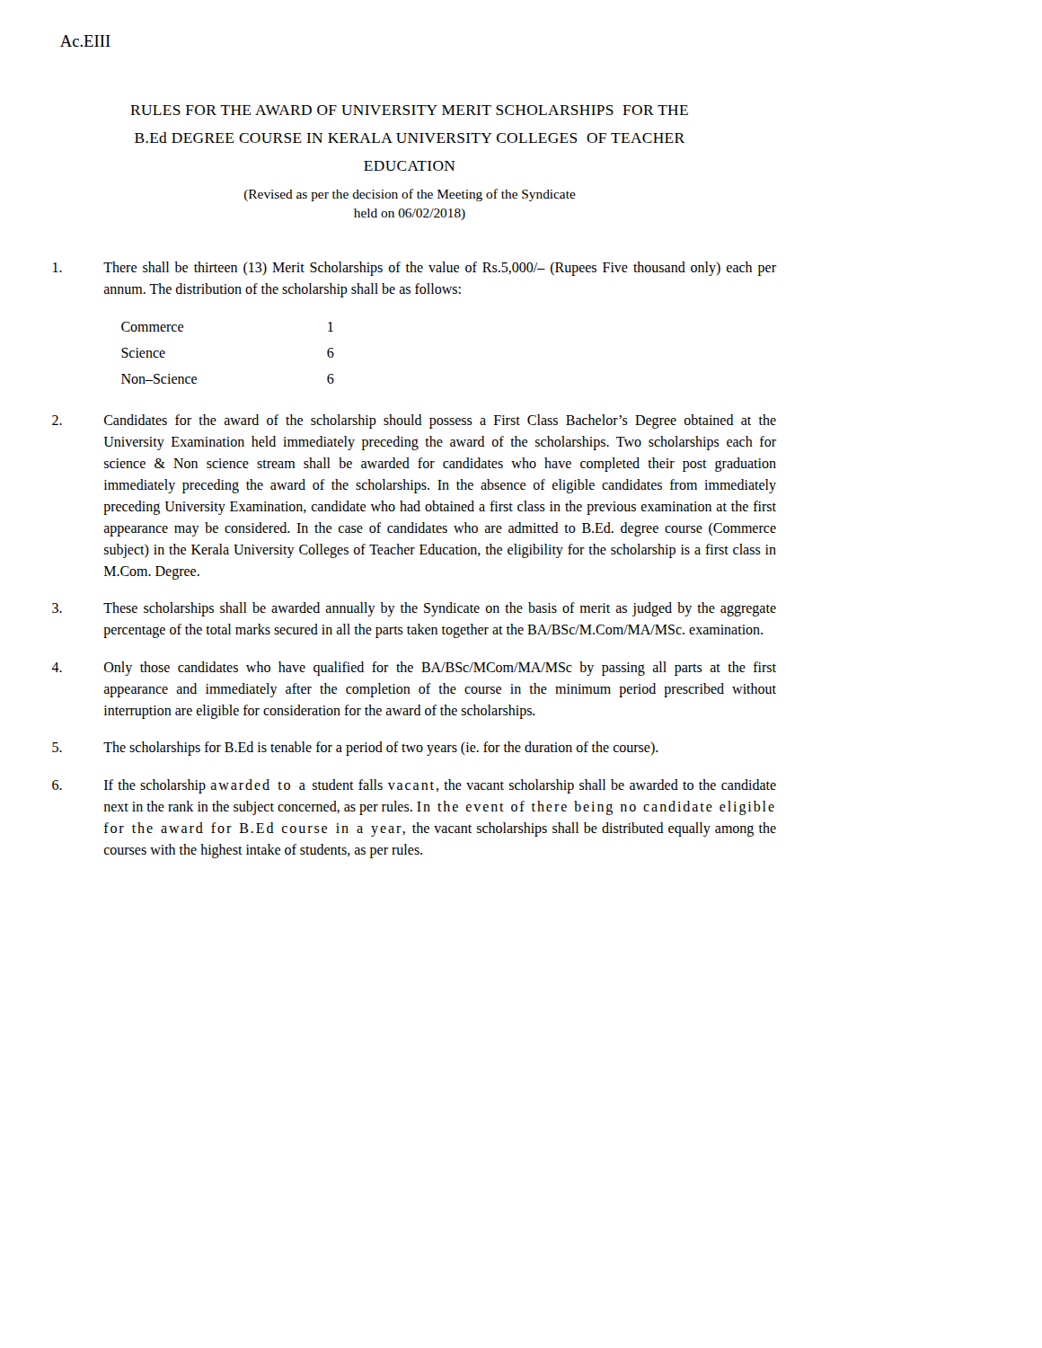Ac.EIII
RULES FOR THE AWARD OF UNIVERSITY MERIT SCHOLARSHIPS FOR THE B.Ed DEGREE COURSE IN KERALA UNIVERSITY COLLEGES OF TEACHER EDUCATION
(Revised as per the decision of the Meeting of the Syndicate
held on 06/02/2018)
There shall be thirteen (13) Merit Scholarships of the value of Rs.5,000/– (Rupees Five thousand only) each per annum. The distribution of the scholarship shall be as follows:
| Commerce | 1 |
| Science | 6 |
| Non–Science | 6 |
Candidates for the award of the scholarship should possess a First Class Bachelor’s Degree obtained at the University Examination held immediately preceding the award of the scholarships. Two scholarships each for science & Non science stream shall be awarded for candidates who have completed their post graduation immediately preceding the award of the scholarships. In the absence of eligible candidates from immediately preceding University Examination, candidate who had obtained a first class in the previous examination at the first appearance may be considered. In the case of candidates who are admitted to B.Ed. degree course (Commerce subject) in the Kerala University Colleges of Teacher Education, the eligibility for the scholarship is a first class in M.Com. Degree.
These scholarships shall be awarded annually by the Syndicate on the basis of merit as judged by the aggregate percentage of the total marks secured in all the parts taken together at the BA/BSc/M.Com/MA/MSc. examination.
Only those candidates who have qualified for the BA/BSc/MCom/MA/MSc by passing all parts at the first appearance and immediately after the completion of the course in the minimum period prescribed without interruption are eligible for consideration for the award of the scholarships.
The scholarships for B.Ed is tenable for a period of two years (ie. for the duration of the course).
If the scholarship awarded to a student falls vacant, the vacant scholarship shall be awarded to the candidate next in the rank in the subject concerned, as per rules. In the event of there being no candidate eligible for the award for B.Ed course in a year, the vacant scholarships shall be distributed equally among the courses with the highest intake of students, as per rules.